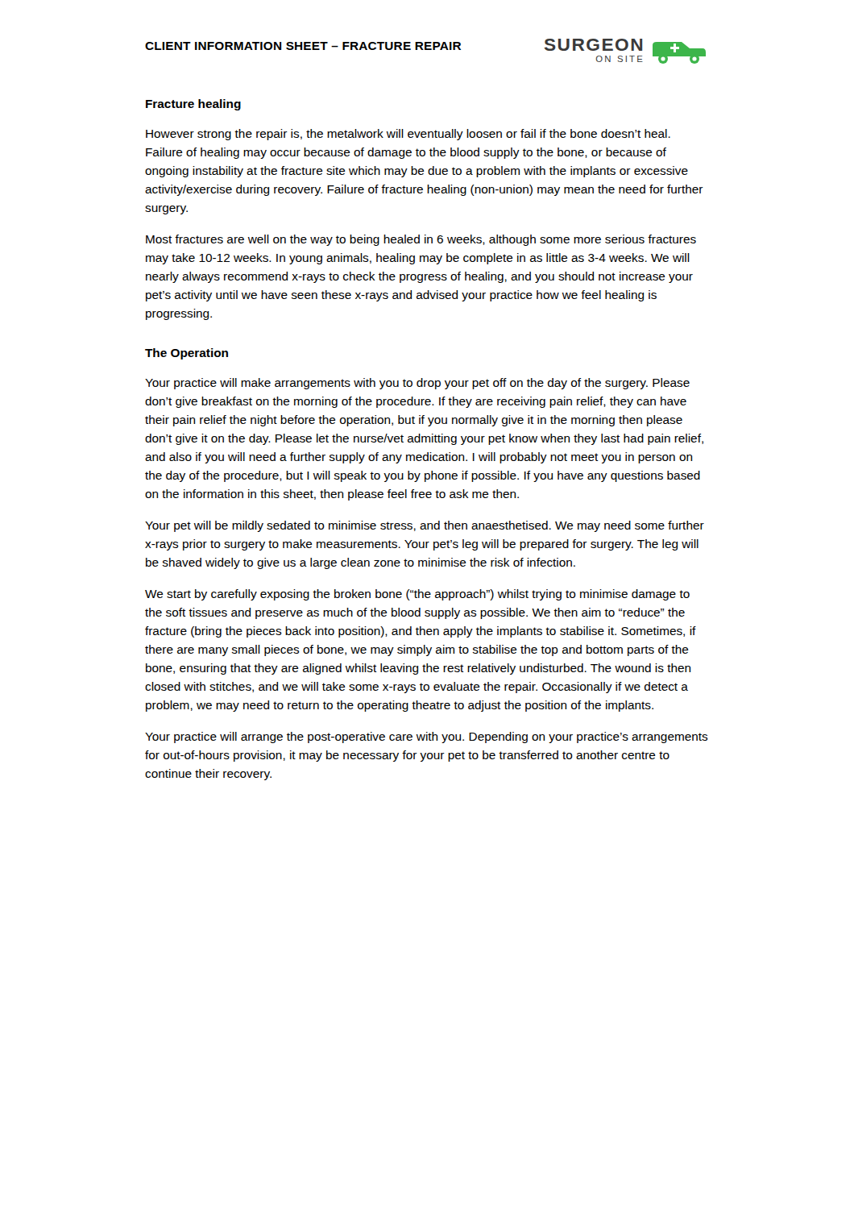CLIENT INFORMATION SHEET – FRACTURE REPAIR
SURGEON ON SITE
Fracture healing
However strong the repair is, the metalwork will eventually loosen or fail if the bone doesn’t heal. Failure of healing may occur because of damage to the blood supply to the bone, or because of ongoing instability at the fracture site which may be due to a problem with the implants or excessive activity/exercise during recovery. Failure of fracture healing (non-union) may mean the need for further surgery.
Most fractures are well on the way to being healed in 6 weeks, although some more serious fractures may take 10-12 weeks. In young animals, healing may be complete in as little as 3-4 weeks. We will nearly always recommend x-rays to check the progress of healing, and you should not increase your pet’s activity until we have seen these x-rays and advised your practice how we feel healing is progressing.
The Operation
Your practice will make arrangements with you to drop your pet off on the day of the surgery. Please don’t give breakfast on the morning of the procedure. If they are receiving pain relief, they can have their pain relief the night before the operation, but if you normally give it in the morning then please don’t give it on the day. Please let the nurse/vet admitting your pet know when they last had pain relief, and also if you will need a further supply of any medication. I will probably not meet you in person on the day of the procedure, but I will speak to you by phone if possible. If you have any questions based on the information in this sheet, then please feel free to ask me then.
Your pet will be mildly sedated to minimise stress, and then anaesthetised. We may need some further x-rays prior to surgery to make measurements. Your pet’s leg will be prepared for surgery. The leg will be shaved widely to give us a large clean zone to minimise the risk of infection.
We start by carefully exposing the broken bone (“the approach”) whilst trying to minimise damage to the soft tissues and preserve as much of the blood supply as possible. We then aim to “reduce” the fracture (bring the pieces back into position), and then apply the implants to stabilise it. Sometimes, if there are many small pieces of bone, we may simply aim to stabilise the top and bottom parts of the bone, ensuring that they are aligned whilst leaving the rest relatively undisturbed. The wound is then closed with stitches, and we will take some x-rays to evaluate the repair. Occasionally if we detect a problem, we may need to return to the operating theatre to adjust the position of the implants.
Your practice will arrange the post-operative care with you. Depending on your practice’s arrangements for out-of-hours provision, it may be necessary for your pet to be transferred to another centre to continue their recovery.